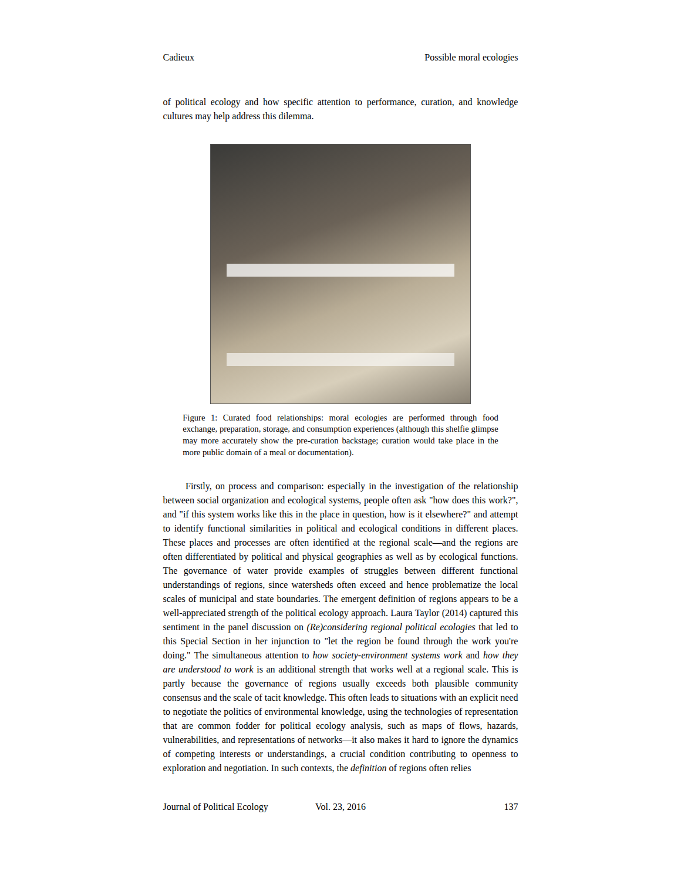Cadieux Possible moral ecologies
of political ecology and how specific attention to performance, curation, and knowledge cultures may help address this dilemma.
Figure 1: Curated food relationships: moral ecologies are performed through food exchange, preparation, storage, and consumption experiences (although this shelfie glimpse may more accurately show the pre-curation backstage; curation would take place in the more public domain of a meal or documentation).
Firstly, on process and comparison: especially in the investigation of the relationship between social organization and ecological systems, people often ask "how does this work?", and "if this system works like this in the place in question, how is it elsewhere?" and attempt to identify functional similarities in political and ecological conditions in different places. These places and processes are often identified at the regional scale—and the regions are often differentiated by political and physical geographies as well as by ecological functions. The governance of water provide examples of struggles between different functional understandings of regions, since watersheds often exceed and hence problematize the local scales of municipal and state boundaries. The emergent definition of regions appears to be a well-appreciated strength of the political ecology approach. Laura Taylor (2014) captured this sentiment in the panel discussion on (Re)considering regional political ecologies that led to this Special Section in her injunction to "let the region be found through the work you're doing." The simultaneous attention to how society-environment systems work and how they are understood to work is an additional strength that works well at a regional scale. This is partly because the governance of regions usually exceeds both plausible community consensus and the scale of tacit knowledge. This often leads to situations with an explicit need to negotiate the politics of environmental knowledge, using the technologies of representation that are common fodder for political ecology analysis, such as maps of flows, hazards, vulnerabilities, and representations of networks—it also makes it hard to ignore the dynamics of competing interests or understandings, a crucial condition contributing to openness to exploration and negotiation. In such contexts, the definition of regions often relies
Journal of Political Ecology Vol. 23, 2016 137